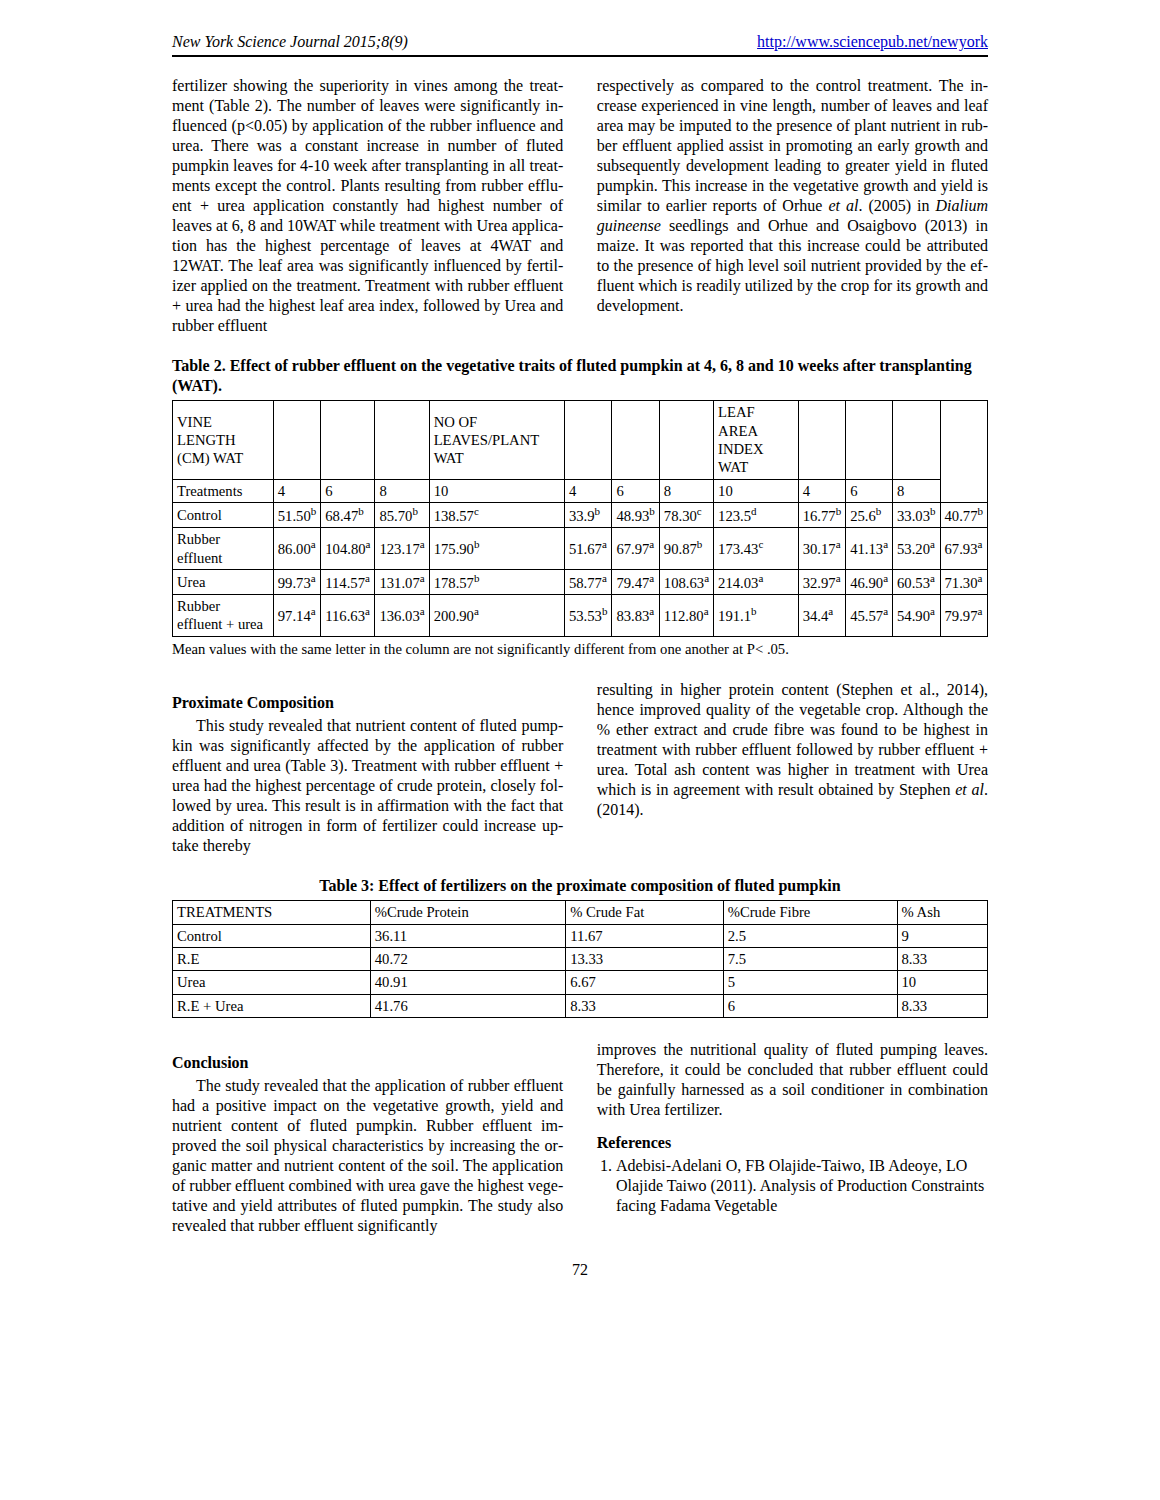New York Science Journal 2015;8(9) http://www.sciencepub.net/newyork
fertilizer showing the superiority in vines among the treatment (Table 2). The number of leaves were significantly influenced (p<0.05) by application of the rubber influence and urea. There was a constant increase in number of fluted pumpkin leaves for 4-10 week after transplanting in all treatments except the control. Plants resulting from rubber effluent + urea application constantly had highest number of leaves at 6, 8 and 10WAT while treatment with Urea application has the highest percentage of leaves at 4WAT and 12WAT. The leaf area was significantly influenced by fertilizer applied on the treatment. Treatment with rubber effluent + urea had the highest leaf area index, followed by Urea and rubber effluent
respectively as compared to the control treatment. The increase experienced in vine length, number of leaves and leaf area may be imputed to the presence of plant nutrient in rubber effluent applied assist in promoting an early growth and subsequently development leading to greater yield in fluted pumpkin. This increase in the vegetative growth and yield is similar to earlier reports of Orhue et al. (2005) in Dialium guineense seedlings and Orhue and Osaigbovo (2013) in maize. It was reported that this increase could be attributed to the presence of high level soil nutrient provided by the effluent which is readily utilized by the crop for its growth and development.
Table 2. Effect of rubber effluent on the vegetative traits of fluted pumpkin at 4, 6, 8 and 10 weeks after transplanting (WAT).
| VINE LENGTH (CM) WAT | | | | NO OF LEAVES/PLANT WAT | | | | LEAF AREA INDEX WAT | | | |
| Treatments | 4 | 6 | 8 | 10 | 4 | 6 | 8 | 10 | 4 | 6 | 8 |
| Control | 51.50 b | 68.47 b | 85.70 b | 138.57 c | 33.9 b | 48.93 b | 78.30 c | 123.5 d | 16.77 b | 25.6 b | 33.03 b | 40.77 b |
| Rubber effluent | 86.00 a | 104.80 a | 123.17 a | 175.90 b | 51.67 a | 67.97 a | 90.87 b | 173.43 c | 30.17 a | 41.13 a | 53.20 a | 67.93 a |
| Urea | 99.73 a | 114.57 a | 131.07 a | 178.57 b | 58.77 a | 79.47 a | 108.63 a | 214.03 a | 32.97 a | 46.90 a | 60.53 a | 71.30 a |
| Rubber effluent + urea | 97.14 a | 116.63 a | 136.03 a | 200.90 a | 53.53 b | 83.83 a | 112.80 a | 191.1 b | 34.4 a | 45.57 a | 54.90 a | 79.97 a |
Mean values with the same letter in the column are not significantly different from one another at P< .05.
Proximate Composition
This study revealed that nutrient content of fluted pumpkin was significantly affected by the application of rubber effluent and urea (Table 3). Treatment with rubber effluent + urea had the highest percentage of crude protein, closely followed by urea. This result is in affirmation with the fact that addition of nitrogen in form of fertilizer could increase uptake thereby
resulting in higher protein content (Stephen et al., 2014), hence improved quality of the vegetable crop. Although the % ether extract and crude fibre was found to be highest in treatment with rubber effluent followed by rubber effluent + urea. Total ash content was higher in treatment with Urea which is in agreement with result obtained by Stephen et al. (2014).
Table 3: Effect of fertilizers on the proximate composition of fluted pumpkin
| TREATMENTS | %Crude Protein | % Crude Fat | %Crude Fibre | % Ash |
| --- | --- | --- | --- | --- |
| Control | 36.11 | 11.67 | 2.5 | 9 |
| R.E | 40.72 | 13.33 | 7.5 | 8.33 |
| Urea | 40.91 | 6.67 | 5 | 10 |
| R.E + Urea | 41.76 | 8.33 | 6 | 8.33 |
Conclusion
The study revealed that the application of rubber effluent had a positive impact on the vegetative growth, yield and nutrient content of fluted pumpkin. Rubber effluent improved the soil physical characteristics by increasing the organic matter and nutrient content of the soil. The application of rubber effluent combined with urea gave the highest vegetative and yield attributes of fluted pumpkin. The study also revealed that rubber effluent significantly
improves the nutritional quality of fluted pumping leaves. Therefore, it could be concluded that rubber effluent could be gainfully harnessed as a soil conditioner in combination with Urea fertilizer.
References
Adebisi-Adelani O, FB Olajide-Taiwo, IB Adeoye, LO Olajide Taiwo (2011). Analysis of Production Constraints facing Fadama Vegetable
72